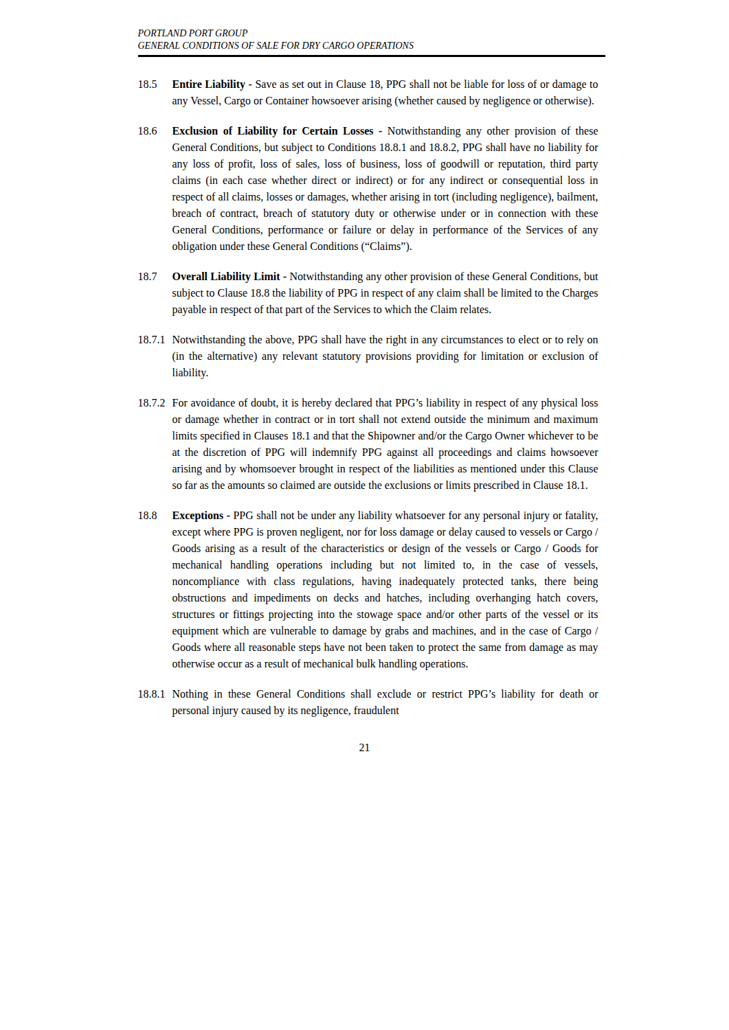PORTLAND PORT GROUP
GENERAL CONDITIONS OF SALE FOR DRY CARGO OPERATIONS
18.5
Entire Liability - Save as set out in Clause 18, PPG shall not be liable for loss of or damage to any Vessel, Cargo or Container howsoever arising (whether caused by negligence or otherwise).
18.6
Exclusion of Liability for Certain Losses - Notwithstanding any other provision of these General Conditions, but subject to Conditions 18.8.1 and 18.8.2, PPG shall have no liability for any loss of profit, loss of sales, loss of business, loss of goodwill or reputation, third party claims (in each case whether direct or indirect) or for any indirect or consequential loss in respect of all claims, losses or damages, whether arising in tort (including negligence), bailment, breach of contract, breach of statutory duty or otherwise under or in connection with these General Conditions, performance or failure or delay in performance of the Services of any obligation under these General Conditions (“Claims”).
18.7
Overall Liability Limit - Notwithstanding any other provision of these General Conditions, but subject to Clause 18.8 the liability of PPG in respect of any claim shall be limited to the Charges payable in respect of that part of the Services to which the Claim relates.
18.7.1
Notwithstanding the above, PPG shall have the right in any circumstances to elect or to rely on (in the alternative) any relevant statutory provisions providing for limitation or exclusion of liability.
18.7.2
For avoidance of doubt, it is hereby declared that PPG’s liability in respect of any physical loss or damage whether in contract or in tort shall not extend outside the minimum and maximum limits specified in Clauses 18.1 and that the Shipowner and/or the Cargo Owner whichever to be at the discretion of PPG will indemnify PPG against all proceedings and claims howsoever arising and by whomsoever brought in respect of the liabilities as mentioned under this Clause so far as the amounts so claimed are outside the exclusions or limits prescribed in Clause 18.1.
18.8
Exceptions - PPG shall not be under any liability whatsoever for any personal injury or fatality, except where PPG is proven negligent, nor for loss damage or delay caused to vessels or Cargo / Goods arising as a result of the characteristics or design of the vessels or Cargo / Goods for mechanical handling operations including but not limited to, in the case of vessels, noncompliance with class regulations, having inadequately protected tanks, there being obstructions and impediments on decks and hatches, including overhanging hatch covers, structures or fittings projecting into the stowage space and/or other parts of the vessel or its equipment which are vulnerable to damage by grabs and machines, and in the case of Cargo / Goods where all reasonable steps have not been taken to protect the same from damage as may otherwise occur as a result of mechanical bulk handling operations.
18.8.1
Nothing in these General Conditions shall exclude or restrict PPG’s liability for death or personal injury caused by its negligence, fraudulent
21